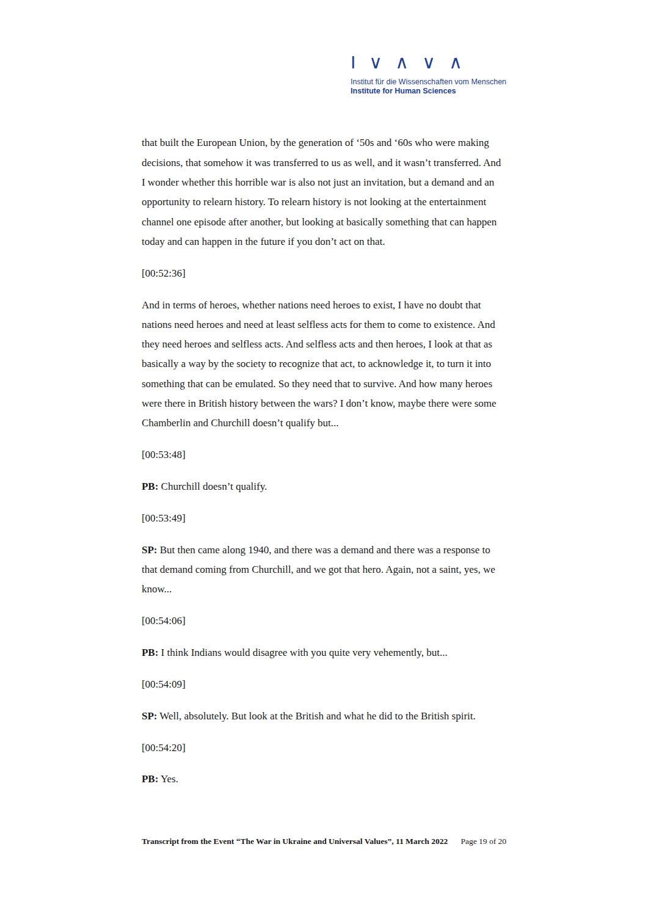I ∨ ∧ ∨ ∧
Institut für die Wissenschaften vom Menschen
Institute for Human Sciences
that built the European Union, by the generation of ‘50s and ‘60s who were making decisions, that somehow it was transferred to us as well, and it wasn’t transferred. And I wonder whether this horrible war is also not just an invitation, but a demand and an opportunity to relearn history. To relearn history is not looking at the entertainment channel one episode after another, but looking at basically something that can happen today and can happen in the future if you don’t act on that.
[00:52:36]
And in terms of heroes, whether nations need heroes to exist, I have no doubt that nations need heroes and need at least selfless acts for them to come to existence. And they need heroes and selfless acts. And selfless acts and then heroes, I look at that as basically a way by the society to recognize that act, to acknowledge it, to turn it into something that can be emulated. So they need that to survive. And how many heroes were there in British history between the wars? I don’t know, maybe there were some Chamberlin and Churchill doesn’t qualify but...
[00:53:48]
PB: Churchill doesn’t qualify.
[00:53:49]
SP: But then came along 1940, and there was a demand and there was a response to that demand coming from Churchill, and we got that hero. Again, not a saint, yes, we know...
[00:54:06]
PB: I think Indians would disagree with you quite very vehemently, but...
[00:54:09]
SP: Well, absolutely. But look at the British and what he did to the British spirit.
[00:54:20]
PB: Yes.
Transcript from the Event “The War in Ukraine and Universal Values”, 11 March 2022 Page 19 of 20